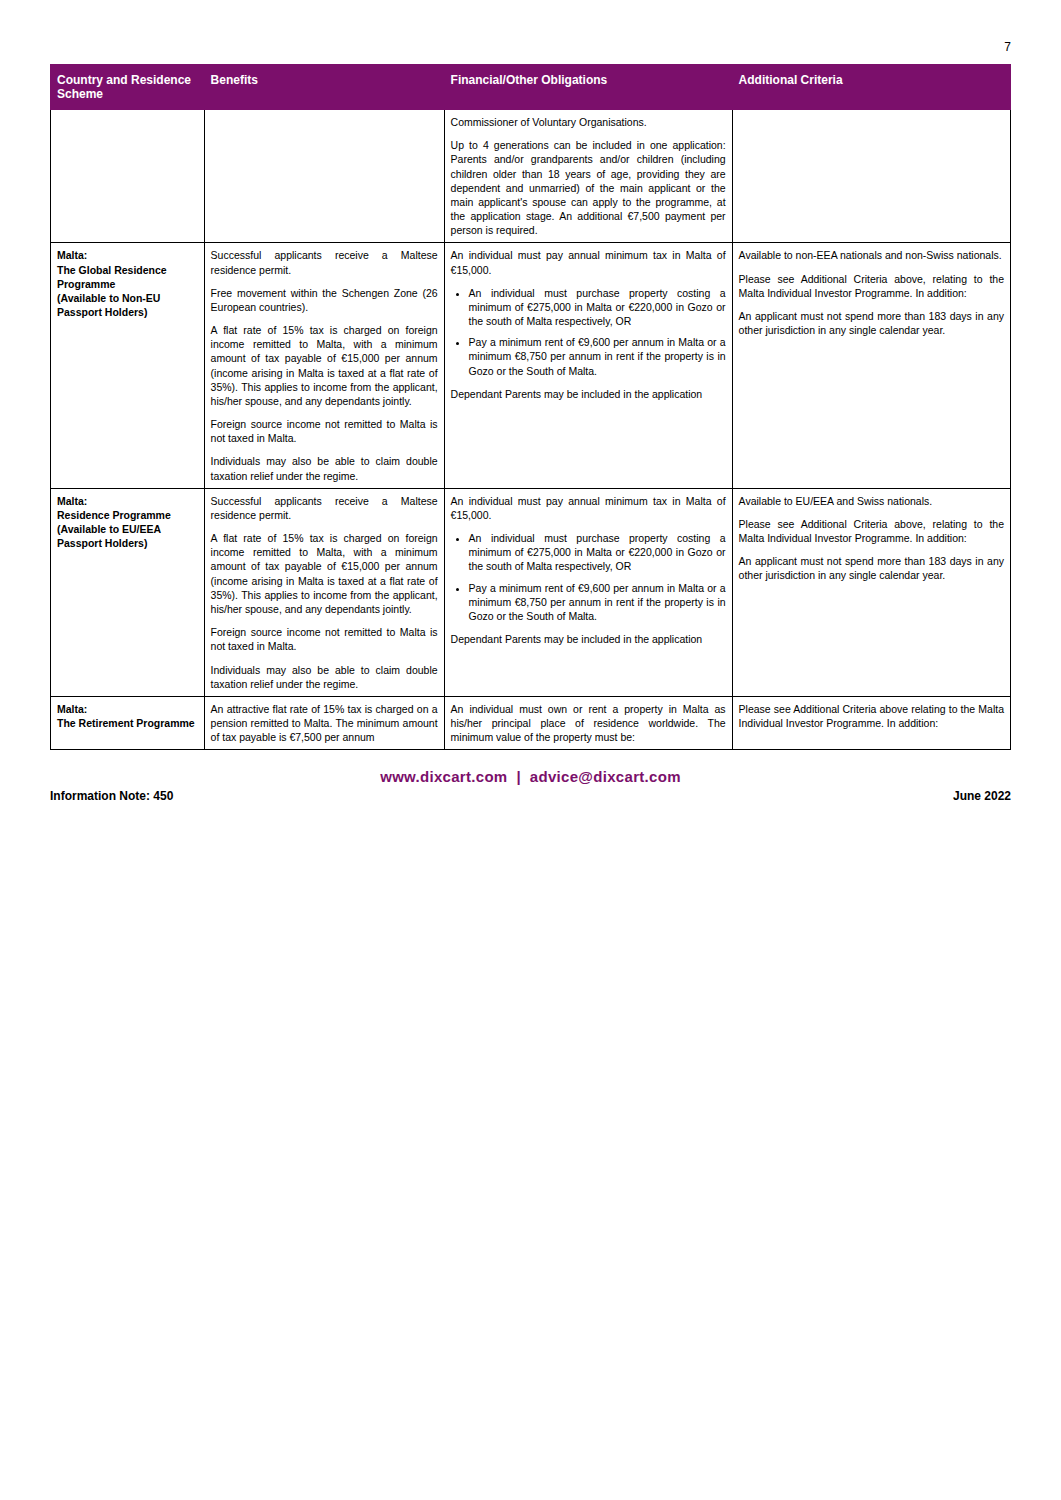7
| Country and Residence Scheme | Benefits | Financial/Other Obligations | Additional Criteria |
| --- | --- | --- | --- |
| | | Commissioner of Voluntary Organisations. Up to 4 generations can be included in one application: Parents and/or grandparents and/or children (including children older than 18 years of age, providing they are dependent and unmarried) of the main applicant or the main applicant's spouse can apply to the programme, at the application stage. An additional €7,500 payment per person is required. | |
| Malta: The Global Residence Programme (Available to Non-EU Passport Holders) | Successful applicants receive a Maltese residence permit. Free movement within the Schengen Zone (26 European countries). A flat rate of 15% tax is charged on foreign income remitted to Malta, with a minimum amount of tax payable of €15,000 per annum (income arising in Malta is taxed at a flat rate of 35%). This applies to income from the applicant, his/her spouse, and any dependants jointly. Foreign source income not remitted to Malta is not taxed in Malta. Individuals may also be able to claim double taxation relief under the regime. | An individual must pay annual minimum tax in Malta of €15,000. An individual must purchase property costing a minimum of €275,000 in Malta or €220,000 in Gozo or the south of Malta respectively, OR Pay a minimum rent of €9,600 per annum in Malta or a minimum €8,750 per annum in rent if the property is in Gozo or the South of Malta. Dependant Parents may be included in the application | Available to non-EEA nationals and non-Swiss nationals. Please see Additional Criteria above, relating to the Malta Individual Investor Programme. In addition: An applicant must not spend more than 183 days in any other jurisdiction in any single calendar year. |
| Malta: Residence Programme (Available to EU/EEA Passport Holders) | Successful applicants receive a Maltese residence permit. A flat rate of 15% tax is charged on foreign income remitted to Malta, with a minimum amount of tax payable of €15,000 per annum (income arising in Malta is taxed at a flat rate of 35%). This applies to income from the applicant, his/her spouse, and any dependants jointly. Foreign source income not remitted to Malta is not taxed in Malta. Individuals may also be able to claim double taxation relief under the regime. | An individual must pay annual minimum tax in Malta of €15,000. An individual must purchase property costing a minimum of €275,000 in Malta or €220,000 in Gozo or the south of Malta respectively, OR Pay a minimum rent of €9,600 per annum in Malta or a minimum €8,750 per annum in rent if the property is in Gozo or the South of Malta. Dependant Parents may be included in the application | Available to EU/EEA and Swiss nationals. Please see Additional Criteria above, relating to the Malta Individual Investor Programme. In addition: An applicant must not spend more than 183 days in any other jurisdiction in any single calendar year. |
| Malta: The Retirement Programme | An attractive flat rate of 15% tax is charged on a pension remitted to Malta. The minimum amount of tax payable is €7,500 per annum | An individual must own or rent a property in Malta as his/her principal place of residence worldwide. The minimum value of the property must be: | Please see Additional Criteria above relating to the Malta Individual Investor Programme. In addition: |
www.dixcart.com | advice@dixcart.com
Information Note: 450 June 2022